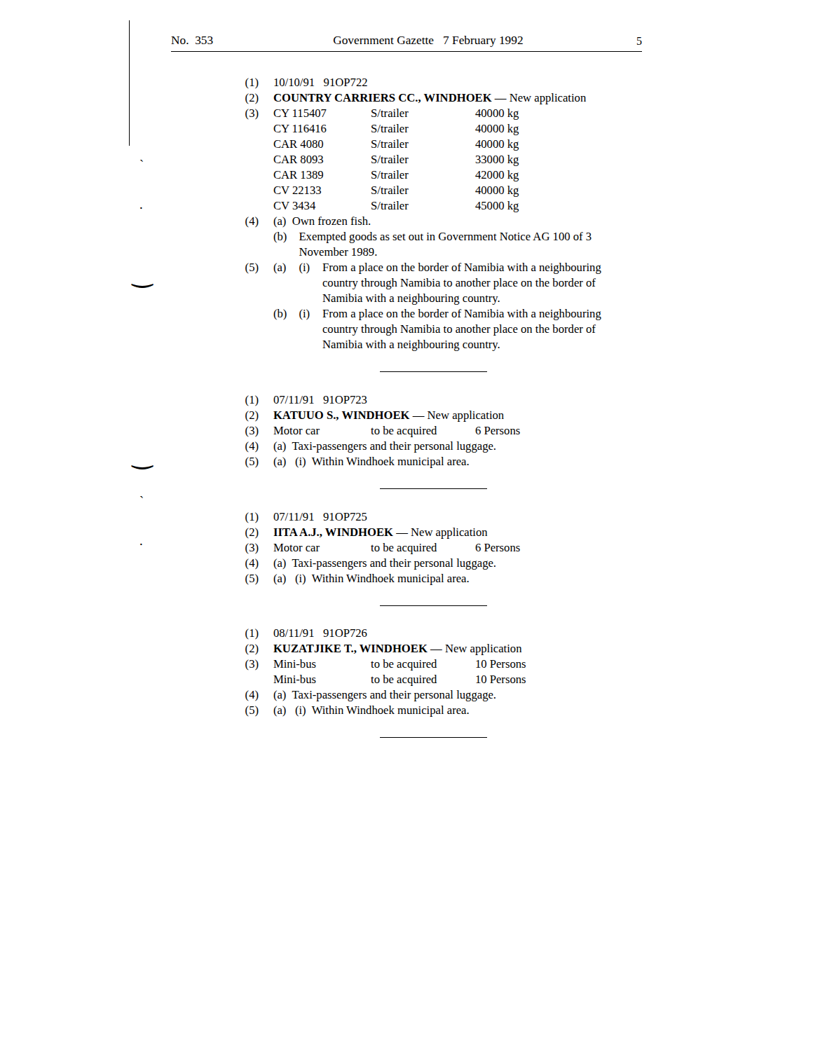`
.
‿
‿
`
.
No. 353
Government Gazette 7 February 1992
5
(1) 10/10/91 91OP722
(2) COUNTRY CARRIERS CC., WINDHOEK — New application
(3)
| CY 115407 | S/trailer | 40000 kg |
| CY 116416 | S/trailer | 40000 kg |
| CAR 4080 | S/trailer | 40000 kg |
| CAR 8093 | S/trailer | 33000 kg |
| CAR 1389 | S/trailer | 42000 kg |
| CV 22133 | S/trailer | 40000 kg |
| CV 3434 | S/trailer | 45000 kg |
(4)(a) Own frozen fish.
(b) Exempted goods as set out in Government Notice AG 100 of 3 November 1989.
(5) (a) (i) From a place on the border of Namibia with a neighbouring country through Namibia to another place on the border of Namibia with a neighbouring country.
(b) (i) From a place on the border of Namibia with a neighbouring country through Namibia to another place on the border of Namibia with a neighbouring country.
(1) 07/11/91 91OP723
(2) KATUUO S., WINDHOEK — New application
(3)
| Motor car | to be acquired | 6 Persons |
(4)(a) Taxi-passengers and their personal luggage.
(5)(a) (i) Within Windhoek municipal area.
(1) 07/11/91 91OP725
(2) IITA A.J., WINDHOEK — New application
(3)
| Motor car | to be acquired | 6 Persons |
(4)(a) Taxi-passengers and their personal luggage.
(5)(a) (i) Within Windhoek municipal area.
(1) 08/11/91 91OP726
(2) KUZATJIKE T., WINDHOEK — New application
(3)
| Mini-bus | to be acquired | 10 Persons |
| Mini-bus | to be acquired | 10 Persons |
(4)(a) Taxi-passengers and their personal luggage.
(5)(a) (i) Within Windhoek municipal area.